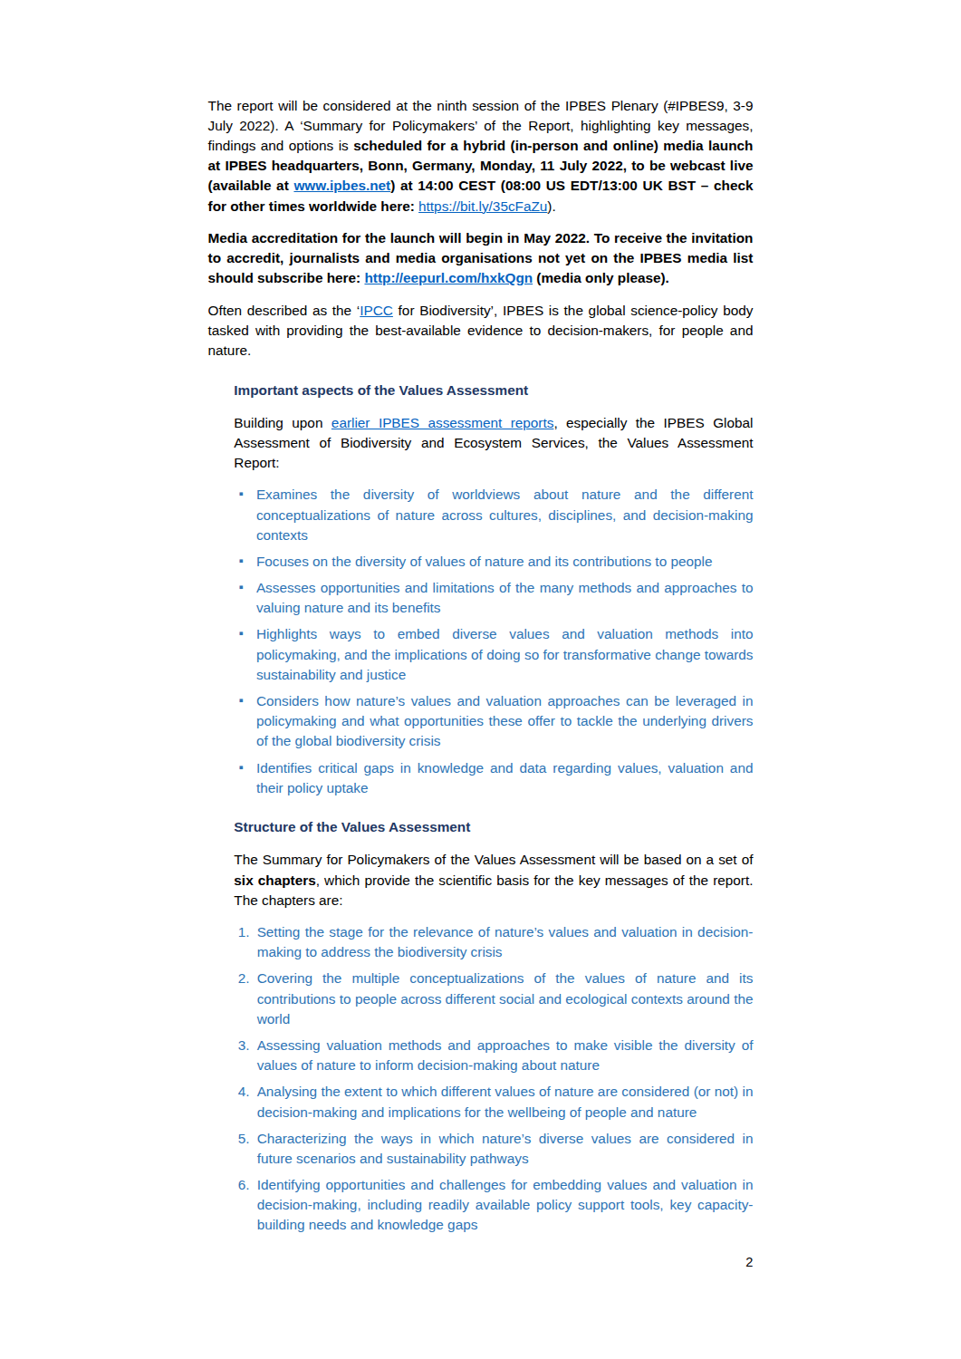The report will be considered at the ninth session of the IPBES Plenary (#IPBES9, 3-9 July 2022). A ‘Summary for Policymakers’ of the Report, highlighting key messages, findings and options is scheduled for a hybrid (in-person and online) media launch at IPBES headquarters, Bonn, Germany, Monday, 11 July 2022, to be webcast live (available at www.ipbes.net) at 14:00 CEST (08:00 US EDT/13:00 UK BST – check for other times worldwide here: https://bit.ly/35cFaZu).
Media accreditation for the launch will begin in May 2022. To receive the invitation to accredit, journalists and media organisations not yet on the IPBES media list should subscribe here: http://eepurl.com/hxkQgn (media only please).
Often described as the ‘IPCC for Biodiversity’, IPBES is the global science-policy body tasked with providing the best-available evidence to decision-makers, for people and nature.
Important aspects of the Values Assessment
Building upon earlier IPBES assessment reports, especially the IPBES Global Assessment of Biodiversity and Ecosystem Services, the Values Assessment Report:
Examines the diversity of worldviews about nature and the different conceptualizations of nature across cultures, disciplines, and decision-making contexts
Focuses on the diversity of values of nature and its contributions to people
Assesses opportunities and limitations of the many methods and approaches to valuing nature and its benefits
Highlights ways to embed diverse values and valuation methods into policymaking, and the implications of doing so for transformative change towards sustainability and justice
Considers how nature’s values and valuation approaches can be leveraged in policymaking and what opportunities these offer to tackle the underlying drivers of the global biodiversity crisis
Identifies critical gaps in knowledge and data regarding values, valuation and their policy uptake
Structure of the Values Assessment
The Summary for Policymakers of the Values Assessment will be based on a set of six chapters, which provide the scientific basis for the key messages of the report. The chapters are:
Setting the stage for the relevance of nature’s values and valuation in decision-making to address the biodiversity crisis
Covering the multiple conceptualizations of the values of nature and its contributions to people across different social and ecological contexts around the world
Assessing valuation methods and approaches to make visible the diversity of values of nature to inform decision-making about nature
Analysing the extent to which different values of nature are considered (or not) in decision-making and implications for the wellbeing of people and nature
Characterizing the ways in which nature’s diverse values are considered in future scenarios and sustainability pathways
Identifying opportunities and challenges for embedding values and valuation in decision-making, including readily available policy support tools, key capacity-building needs and knowledge gaps
2